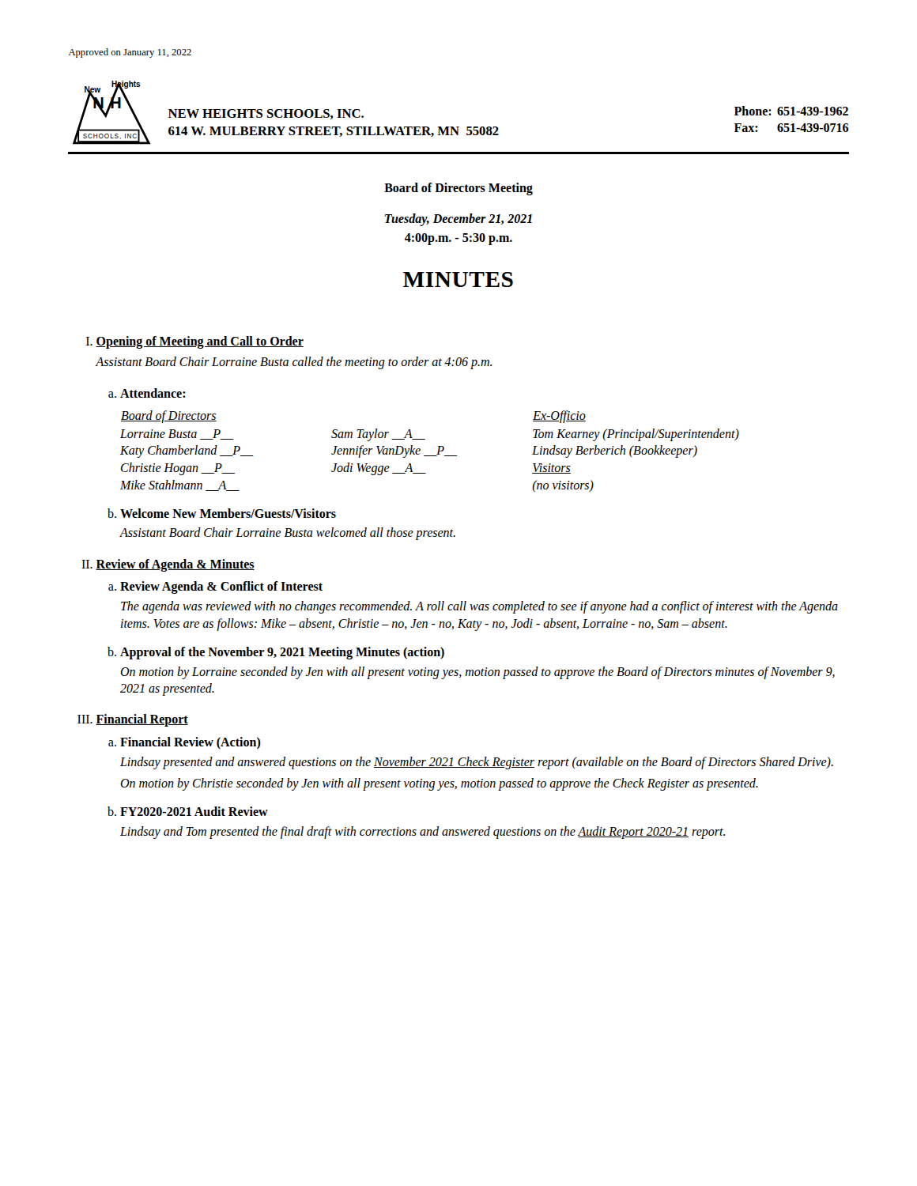Approved on January 11, 2022
N H New Heights SCHOOLS, INC
NEW HEIGHTS SCHOOLS, INC.
614 W. MULBERRY STREET, STILLWATER, MN 55082
| Phone: | 651-439-1962 |
| Fax: | 651-439-0716 |
Board of Directors Meeting
Tuesday, December 21, 2021
4:00p.m. - 5:30 p.m.
MINUTES
Opening of Meeting and Call to Order
Assistant Board Chair Lorraine Busta called the meeting to order at 4:06 p.m.
Attendance:
| Board of Directors | Ex-Officio |
| --- | --- |
| Lorraine Busta __P__ | Sam Taylor __A__ | Tom Kearney (Principal/Superintendent) |
| Katy Chamberland __P__ | Jennifer VanDyke __P__ | Lindsay Berberich (Bookkeeper) |
| Christie Hogan __P__ | Jodi Wegge __A__ | Visitors |
| Mike Stahlmann __A__ | | (no visitors) |
Welcome New Members/Guests/Visitors
Assistant Board Chair Lorraine Busta welcomed all those present.
Review of Agenda & Minutes
Review Agenda & Conflict of Interest
The agenda was reviewed with no changes recommended. A roll call was completed to see if anyone had a conflict of interest with the Agenda items. Votes are as follows: Mike – absent, Christie – no, Jen - no, Katy - no, Jodi - absent, Lorraine - no, Sam – absent.
Approval of the November 9, 2021 Meeting Minutes (action)
On motion by Lorraine seconded by Jen with all present voting yes, motion passed to approve the Board of Directors minutes of November 9, 2021 as presented.
Financial Report
Financial Review (Action)
Lindsay presented and answered questions on the November 2021 Check Register report (available on the Board of Directors Shared Drive).
On motion by Christie seconded by Jen with all present voting yes, motion passed to approve the Check Register as presented.
FY2020-2021 Audit Review
Lindsay and Tom presented the final draft with corrections and answered questions on the Audit Report 2020-21 report.